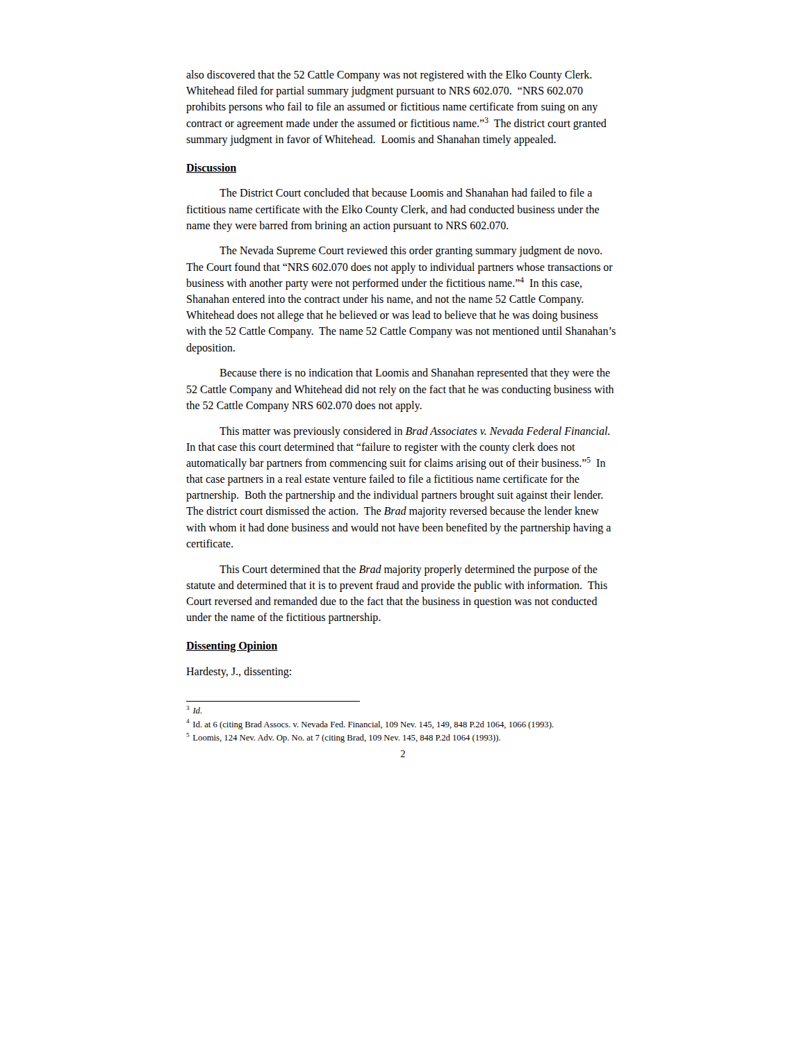also discovered that the 52 Cattle Company was not registered with the Elko County Clerk. Whitehead filed for partial summary judgment pursuant to NRS 602.070. “NRS 602.070 prohibits persons who fail to file an assumed or fictitious name certificate from suing on any contract or agreement made under the assumed or fictitious name.”3 The district court granted summary judgment in favor of Whitehead. Loomis and Shanahan timely appealed.
Discussion
The District Court concluded that because Loomis and Shanahan had failed to file a fictitious name certificate with the Elko County Clerk, and had conducted business under the name they were barred from brining an action pursuant to NRS 602.070.
The Nevada Supreme Court reviewed this order granting summary judgment de novo. The Court found that “NRS 602.070 does not apply to individual partners whose transactions or business with another party were not performed under the fictitious name.”4 In this case, Shanahan entered into the contract under his name, and not the name 52 Cattle Company. Whitehead does not allege that he believed or was lead to believe that he was doing business with the 52 Cattle Company. The name 52 Cattle Company was not mentioned until Shanahan’s deposition.
Because there is no indication that Loomis and Shanahan represented that they were the 52 Cattle Company and Whitehead did not rely on the fact that he was conducting business with the 52 Cattle Company NRS 602.070 does not apply.
This matter was previously considered in Brad Associates v. Nevada Federal Financial. In that case this court determined that “failure to register with the county clerk does not automatically bar partners from commencing suit for claims arising out of their business.”5 In that case partners in a real estate venture failed to file a fictitious name certificate for the partnership. Both the partnership and the individual partners brought suit against their lender. The district court dismissed the action. The Brad majority reversed because the lender knew with whom it had done business and would not have been benefited by the partnership having a certificate.
This Court determined that the Brad majority properly determined the purpose of the statute and determined that it is to prevent fraud and provide the public with information. This Court reversed and remanded due to the fact that the business in question was not conducted under the name of the fictitious partnership.
Dissenting Opinion
Hardesty, J., dissenting:
3 Id.
4 Id. at 6 (citing Brad Assocs. v. Nevada Fed. Financial, 109 Nev. 145, 149, 848 P.2d 1064, 1066 (1993).
5 Loomis, 124 Nev. Adv. Op. No. at 7 (citing Brad, 109 Nev. 145, 848 P.2d 1064 (1993)).
2